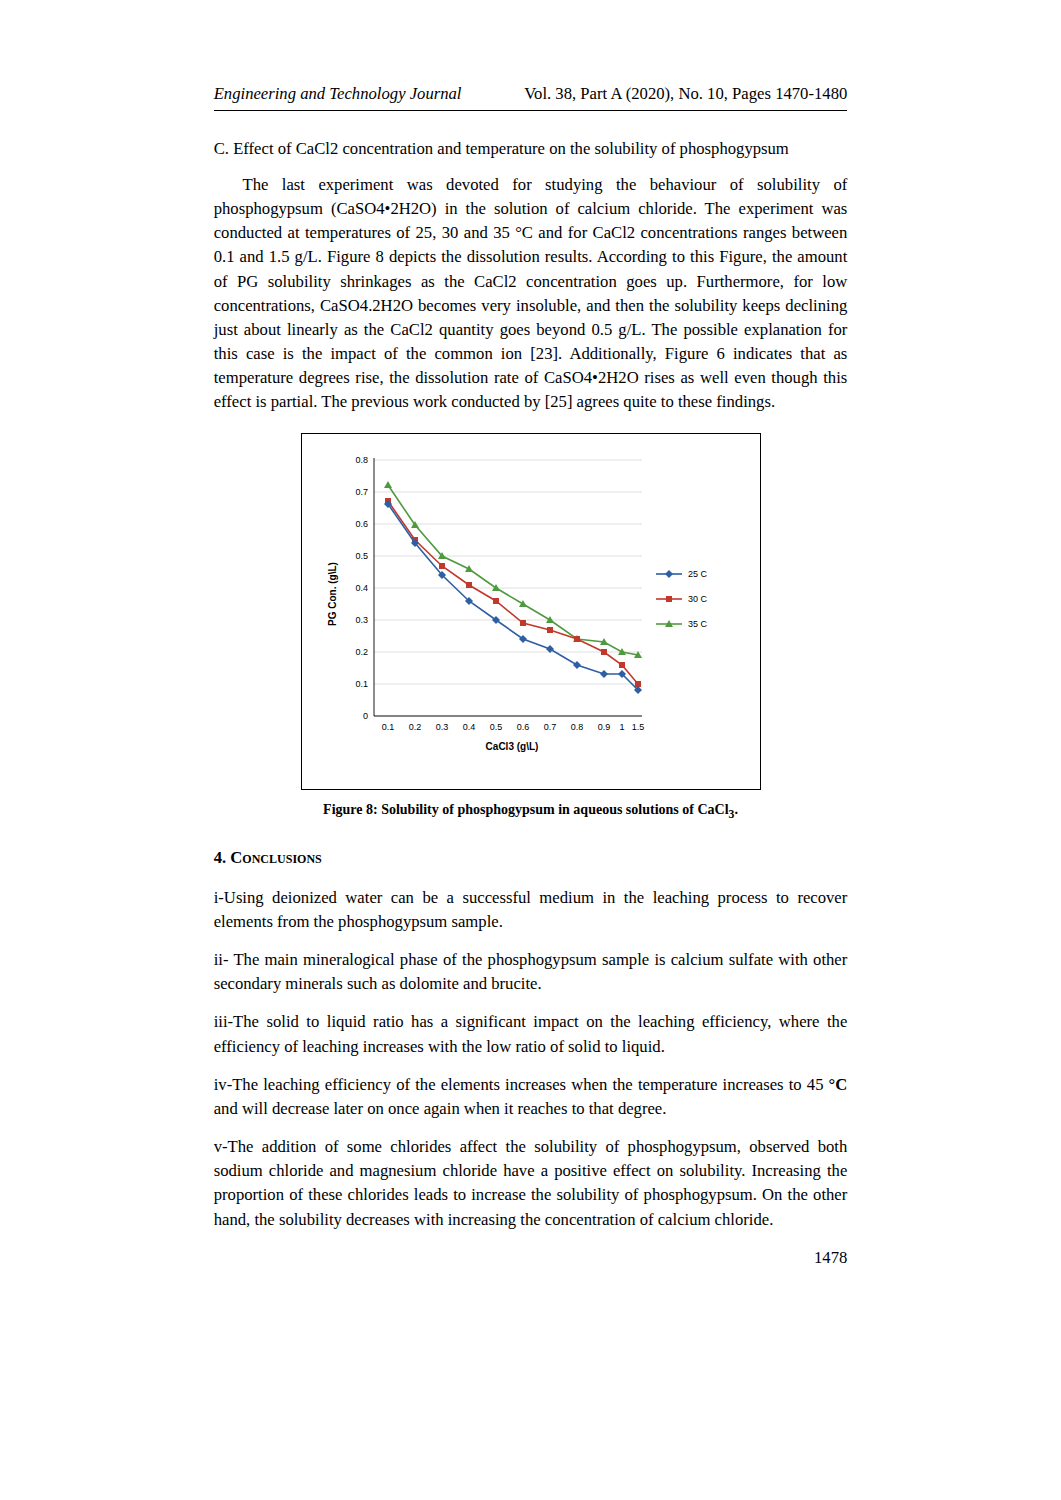Engineering and Technology Journal Vol. 38, Part A (2020), No. 10, Pages 1470-1480
C. Effect of CaCl2 concentration and temperature on the solubility of phosphogypsum
The last experiment was devoted for studying the behaviour of solubility of phosphogypsum (CaSO4•2H2O) in the solution of calcium chloride. The experiment was conducted at temperatures of 25, 30 and 35 °C and for CaCl2 concentrations ranges between 0.1 and 1.5 g/L. Figure 8 depicts the dissolution results. According to this Figure, the amount of PG solubility shrinkages as the CaCl2 concentration goes up. Furthermore, for low concentrations, CaSO4.2H2O becomes very insoluble, and then the solubility keeps declining just about linearly as the CaCl2 quantity goes beyond 0.5 g/L. The possible explanation for this case is the impact of the common ion [23]. Additionally, Figure 6 indicates that as temperature degrees rise, the dissolution rate of CaSO4•2H2O rises as well even though this effect is partial. The previous work conducted by [25] agrees quite to these findings.
0 0.1 0.2 0.3 0.4 0.5 0.6 0.7 0.8 0.1 0.2 0.3 0.4 0.5 0.6 0.7 0.8 0.9 1 1.5 CaCl3 (g\L) PG Con. (g\L) 25 C 30 C 35 C
Figure 8: Solubility of phosphogypsum in aqueous solutions of CaCl3.
4. Conclusions
i-Using deionized water can be a successful medium in the leaching process to recover elements from the phosphogypsum sample.
ii- The main mineralogical phase of the phosphogypsum sample is calcium sulfate with other secondary minerals such as dolomite and brucite.
iii-The solid to liquid ratio has a significant impact on the leaching efficiency, where the efficiency of leaching increases with the low ratio of solid to liquid.
iv-The leaching efficiency of the elements increases when the temperature increases to 45 °C and will decrease later on once again when it reaches to that degree.
v-The addition of some chlorides affect the solubility of phosphogypsum, observed both sodium chloride and magnesium chloride have a positive effect on solubility. Increasing the proportion of these chlorides leads to increase the solubility of phosphogypsum. On the other hand, the solubility decreases with increasing the concentration of calcium chloride.
1478